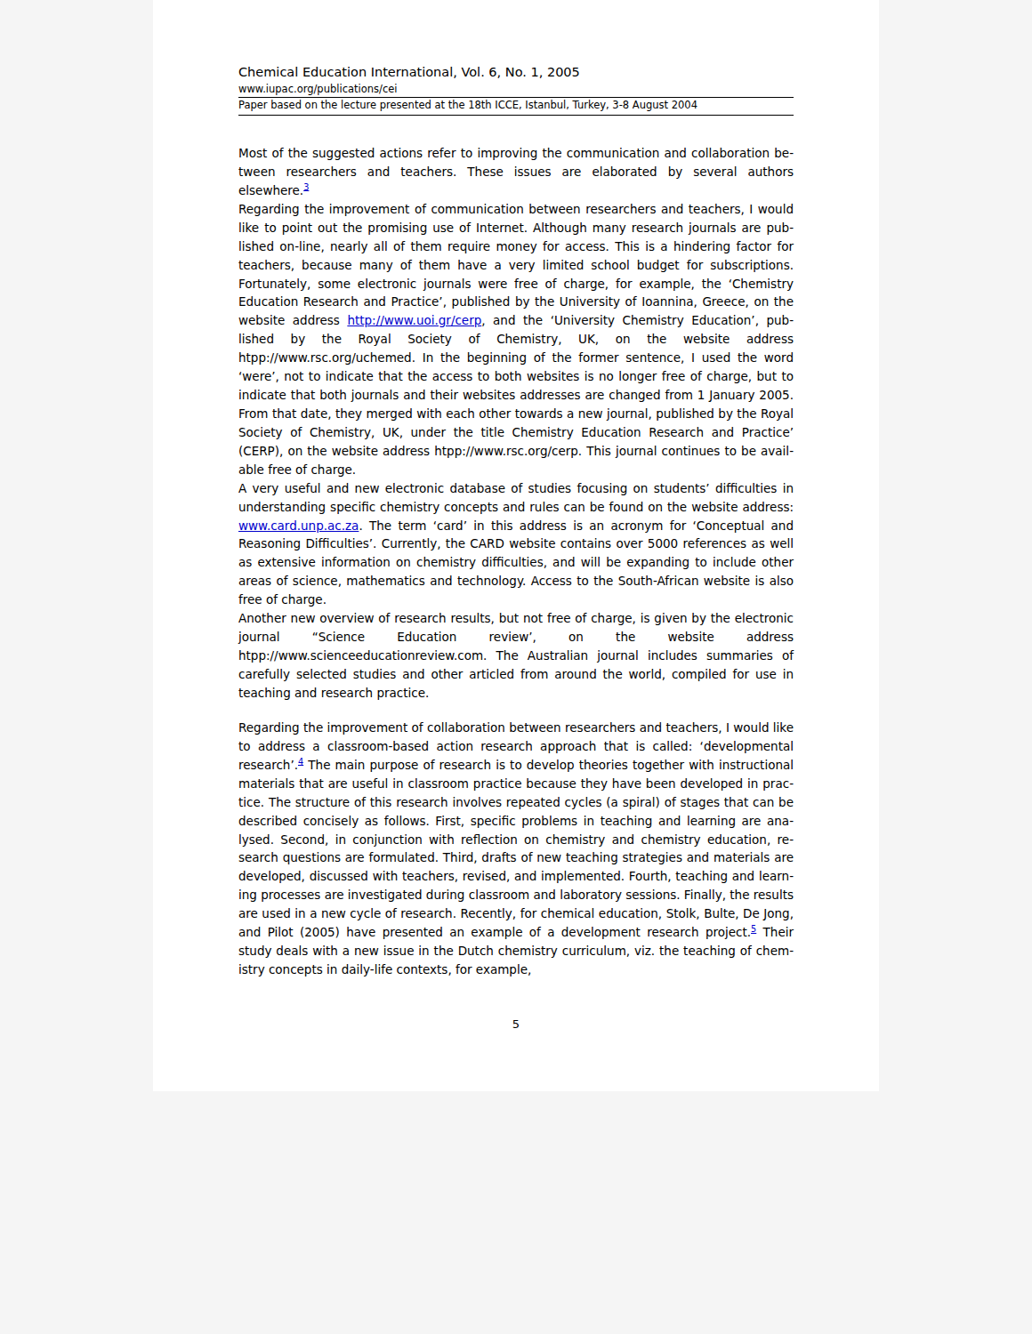Chemical Education International, Vol. 6, No. 1, 2005 www.iupac.org/publications/cei Paper based on the lecture presented at the 18th ICCE, Istanbul, Turkey, 3-8 August 2004
Most of the suggested actions refer to improving the communication and collaboration between researchers and teachers. These issues are elaborated by several authors elsewhere.3
Regarding the improvement of communication between researchers and teachers, I would like to point out the promising use of Internet. Although many research journals are published on-line, nearly all of them require money for access. This is a hindering factor for teachers, because many of them have a very limited school budget for subscriptions. Fortunately, some electronic journals were free of charge, for example, the ‘Chemistry Education Research and Practice’, published by the University of Ioannina, Greece, on the website address http://www.uoi.gr/cerp, and the ‘University Chemistry Education’, published by the Royal Society of Chemistry, UK, on the website address htpp://www.rsc.org/uchemed. In the beginning of the former sentence, I used the word ‘were’, not to indicate that the access to both websites is no longer free of charge, but to indicate that both journals and their websites addresses are changed from 1 January 2005. From that date, they merged with each other towards a new journal, published by the Royal Society of Chemistry, UK, under the title Chemistry Education Research and Practice’ (CERP), on the website address htpp://www.rsc.org/cerp. This journal continues to be available free of charge.
A very useful and new electronic database of studies focusing on students’ difficulties in understanding specific chemistry concepts and rules can be found on the website address: www.card.unp.ac.za. The term ‘card’ in this address is an acronym for ‘Conceptual and Reasoning Difficulties’. Currently, the CARD website contains over 5000 references as well as extensive information on chemistry difficulties, and will be expanding to include other areas of science, mathematics and technology. Access to the South-African website is also free of charge.
Another new overview of research results, but not free of charge, is given by the electronic journal “Science Education review’, on the website address htpp://www.scienceeducationreview.com. The Australian journal includes summaries of carefully selected studies and other articled from around the world, compiled for use in teaching and research practice.
Regarding the improvement of collaboration between researchers and teachers, I would like to address a classroom-based action research approach that is called: ‘developmental research’.4 The main purpose of research is to develop theories together with instructional materials that are useful in classroom practice because they have been developed in practice. The structure of this research involves repeated cycles (a spiral) of stages that can be described concisely as follows. First, specific problems in teaching and learning are analysed. Second, in conjunction with reflection on chemistry and chemistry education, research questions are formulated. Third, drafts of new teaching strategies and materials are developed, discussed with teachers, revised, and implemented. Fourth, teaching and learning processes are investigated during classroom and laboratory sessions. Finally, the results are used in a new cycle of research. Recently, for chemical education, Stolk, Bulte, De Jong, and Pilot (2005) have presented an example of a development research project.5 Their study deals with a new issue in the Dutch chemistry curriculum, viz. the teaching of chemistry concepts in daily-life contexts, for example,
5